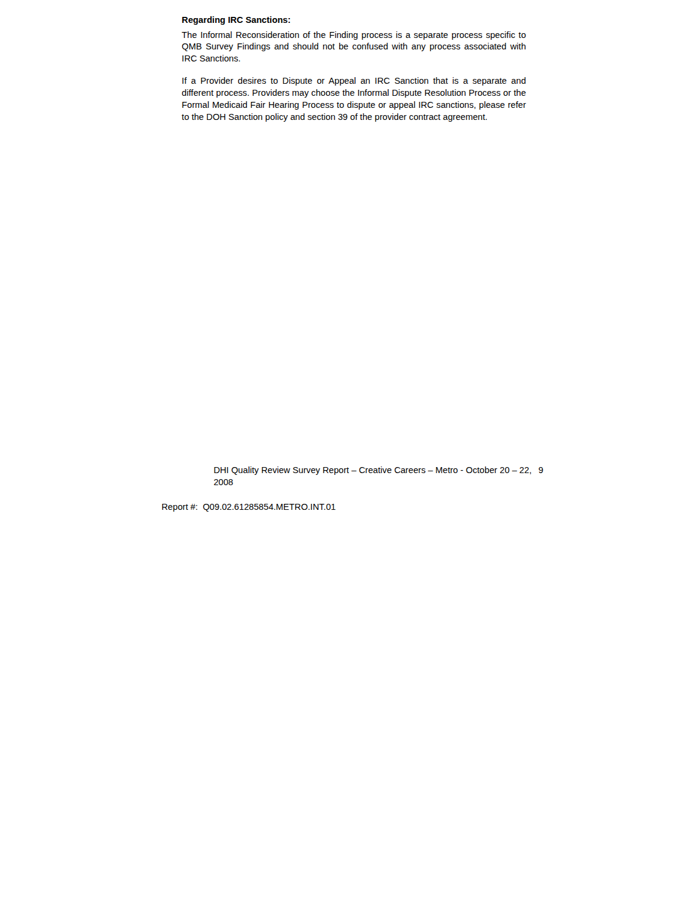Regarding IRC Sanctions:
The Informal Reconsideration of the Finding process is a separate process specific to QMB Survey Findings and should not be confused with any process associated with IRC Sanctions.
If a Provider desires to Dispute or Appeal an IRC Sanction that is a separate and different process. Providers may choose the Informal Dispute Resolution Process or the Formal Medicaid Fair Hearing Process to dispute or appeal IRC sanctions, please refer to the DOH Sanction policy and section 39 of the provider contract agreement.
DHI Quality Review Survey Report – Creative Careers – Metro - October 20 – 22, 2008 9
Report #: Q09.02.61285854.METRO.INT.01